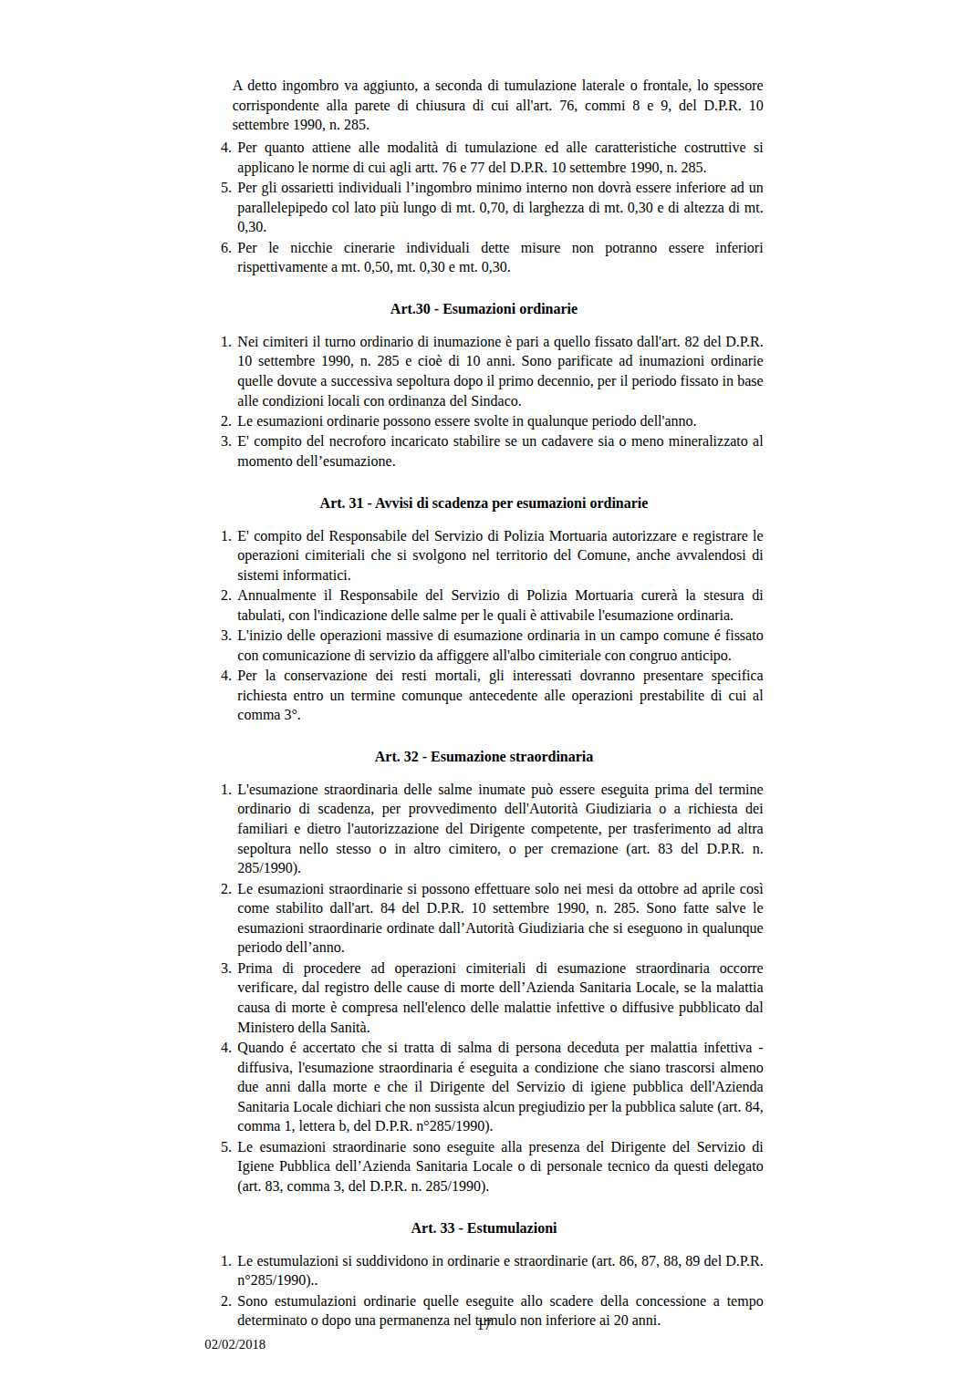A detto ingombro va aggiunto, a seconda di tumulazione laterale o frontale, lo spessore corrispondente alla parete di chiusura di cui all'art. 76, commi 8 e 9, del D.P.R. 10 settembre 1990, n. 285.
Per quanto attiene alle modalità di tumulazione ed alle caratteristiche costruttive si applicano le norme di cui agli artt. 76 e 77 del D.P.R. 10 settembre 1990, n. 285.
Per gli ossarietti individuali l’ingombro minimo interno non dovrà essere inferiore ad un parallelepipedo col lato più lungo di mt. 0,70, di larghezza di mt. 0,30 e di altezza di mt. 0,30.
Per le nicchie cinerarie individuali dette misure non potranno essere inferiori rispettivamente a mt. 0,50, mt. 0,30 e mt. 0,30.
Art.30 - Esumazioni ordinarie
Nei cimiteri il turno ordinario di inumazione è pari a quello fissato dall'art. 82 del D.P.R. 10 settembre 1990, n. 285 e cioè di 10 anni. Sono parificate ad inumazioni ordinarie quelle dovute a successiva sepoltura dopo il primo decennio, per il periodo fissato in base alle condizioni locali con ordinanza del Sindaco.
Le esumazioni ordinarie possono essere svolte in qualunque periodo dell'anno.
E' compito del necroforo incaricato stabilire se un cadavere sia o meno mineralizzato al momento dell’esumazione.
Art. 31 - Avvisi di scadenza per esumazioni ordinarie
E' compito del Responsabile del Servizio di Polizia Mortuaria autorizzare e registrare le operazioni cimiteriali che si svolgono nel territorio del Comune, anche avvalendosi di sistemi informatici.
Annualmente il Responsabile del Servizio di Polizia Mortuaria curerà la stesura di tabulati, con l'indicazione delle salme per le quali è attivabile l'esumazione ordinaria.
L'inizio delle operazioni massive di esumazione ordinaria in un campo comune é fissato con comunicazione di servizio da affiggere all'albo cimiteriale con congruo anticipo.
Per la conservazione dei resti mortali, gli interessati dovranno presentare specifica richiesta entro un termine comunque antecedente alle operazioni prestabilite di cui al comma 3°.
Art. 32 - Esumazione straordinaria
L'esumazione straordinaria delle salme inumate può essere eseguita prima del termine ordinario di scadenza, per provvedimento dell'Autorità Giudiziaria o a richiesta dei familiari e dietro l'autorizzazione del Dirigente competente, per trasferimento ad altra sepoltura nello stesso o in altro cimitero, o per cremazione (art. 83 del D.P.R. n. 285/1990).
Le esumazioni straordinarie si possono effettuare solo nei mesi da ottobre ad aprile così come stabilito dall'art. 84 del D.P.R. 10 settembre 1990, n. 285. Sono fatte salve le esumazioni straordinarie ordinate dall’Autorità Giudiziaria che si eseguono in qualunque periodo dell’anno.
Prima di procedere ad operazioni cimiteriali di esumazione straordinaria occorre verificare, dal registro delle cause di morte dell’Azienda Sanitaria Locale, se la malattia causa di morte è compresa nell'elenco delle malattie infettive o diffusive pubblicato dal Ministero della Sanità.
Quando é accertato che si tratta di salma di persona deceduta per malattia infettiva - diffusiva, l'esumazione straordinaria é eseguita a condizione che siano trascorsi almeno due anni dalla morte e che il Dirigente del Servizio di igiene pubblica dell'Azienda Sanitaria Locale dichiari che non sussista alcun pregiudizio per la pubblica salute (art. 84, comma 1, lettera b, del D.P.R. n°285/1990).
Le esumazioni straordinarie sono eseguite alla presenza del Dirigente del Servizio di Igiene Pubblica dell’Azienda Sanitaria Locale o di personale tecnico da questi delegato (art. 83, comma 3, del D.P.R. n. 285/1990).
Art. 33 - Estumulazioni
Le estumulazioni si suddividono in ordinarie e straordinarie (art. 86, 87, 88, 89 del D.P.R. n°285/1990)..
Sono estumulazioni ordinarie quelle eseguite allo scadere della concessione a tempo determinato o dopo una permanenza nel tumulo non inferiore ai 20 anni.
17
02/02/2018